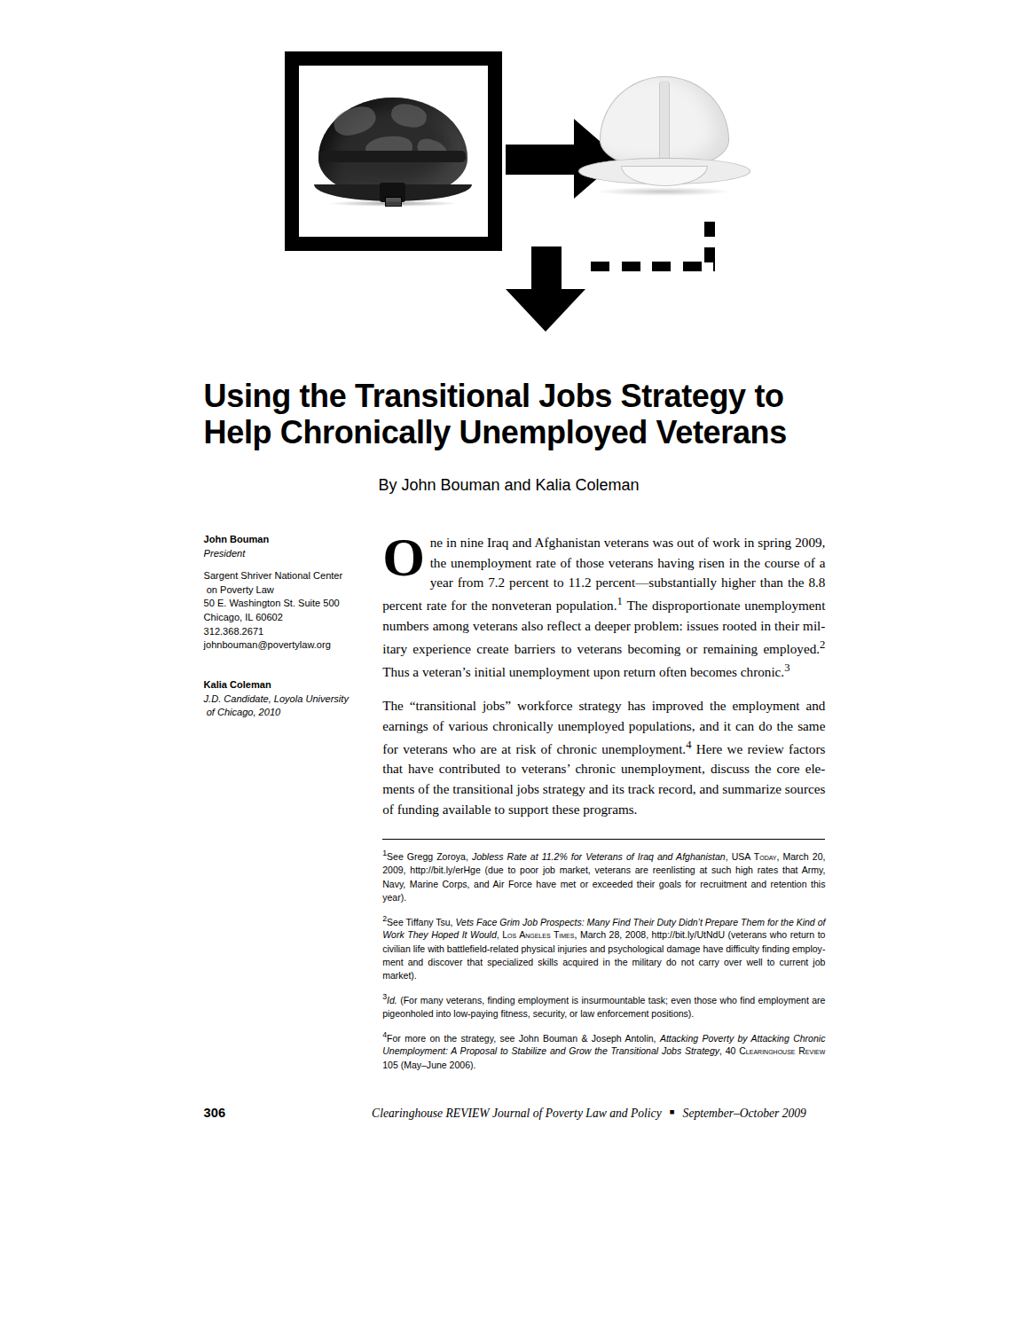Using the Transitional Jobs Strategy to
Help Chronically Unemployed Veterans
By John Bouman and Kalia Coleman
John Bouman
President
Sargent Shriver National Center
on Poverty Law
50 E. Washington St. Suite 500
Chicago, IL 60602
312.368.2671
johnbouman@povertylaw.org
Kalia Coleman
J.D. Candidate, Loyola University
of Chicago, 2010
One in nine Iraq and Afghanistan veterans was out of work in spring 2009, the unemployment rate of those veterans having risen in the course of a year from 7.2 percent to 11.2 percent—substantially higher than the 8.8 percent rate for the nonveteran population.1 The disproportionate unemployment numbers among veterans also reflect a deeper problem: issues rooted in their military experience create barriers to veterans becoming or remaining employed.2 Thus a veteran’s initial unemployment upon return often becomes chronic.3
The “transitional jobs” workforce strategy has improved the employment and earnings of various chronically unemployed populations, and it can do the same for veterans who are at risk of chronic unemployment.4 Here we review factors that have contributed to veterans’ chronic unemployment, discuss the core elements of the transitional jobs strategy and its track record, and summarize sources of funding available to support these programs.
1See Gregg Zoroya, Jobless Rate at 11.2% for Veterans of Iraq and Afghanistan, USA Today, March 20, 2009, http://bit.ly/erHge (due to poor job market, veterans are reenlisting at such high rates that Army, Navy, Marine Corps, and Air Force have met or exceeded their goals for recruitment and retention this year).
2See Tiffany Tsu, Vets Face Grim Job Prospects: Many Find Their Duty Didn’t Prepare Them for the Kind of Work They Hoped It Would, Los Angeles Times, March 28, 2008, http://bit.ly/UtNdU (veterans who return to civilian life with battlefield-related physical injuries and psychological damage have difficulty finding employment and discover that specialized skills acquired in the military do not carry over well to current job market).
3Id. (For many veterans, finding employment is insurmountable task; even those who find employment are pigeonholed into low-paying fitness, security, or law enforcement positions).
4For more on the strategy, see John Bouman & Joseph Antolin, Attacking Poverty by Attacking Chronic Unemployment: A Proposal to Stabilize and Grow the Transitional Jobs Strategy, 40 Clearinghouse Review 105 (May–June 2006).
306
Clearinghouse REVIEW Journal of Poverty Law and Policy ■ September–October 2009